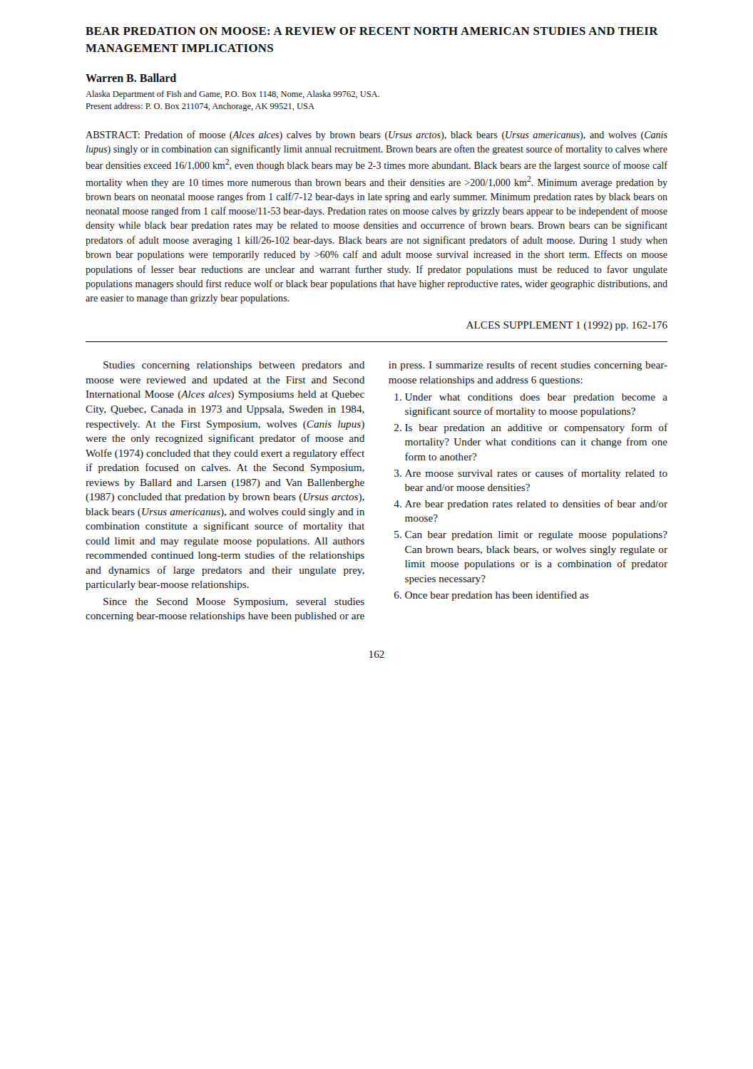Bear Predation on Moose: A Review of Recent North American Studies and Their Management Implications
Warren B. Ballard
Alaska Department of Fish and Game, P.O. Box 1148, Nome, Alaska 99762, USA.
Present address: P. O. Box 211074, Anchorage, AK 99521, USA
ABSTRACT: Predation of moose (Alces alces) calves by brown bears (Ursus arctos), black bears (Ursus americanus), and wolves (Canis lupus) singly or in combination can significantly limit annual recruitment. Brown bears are often the greatest source of mortality to calves where bear densities exceed 16/1,000 km2, even though black bears may be 2-3 times more abundant. Black bears are the largest source of moose calf mortality when they are 10 times more numerous than brown bears and their densities are >200/1,000 km2. Minimum average predation by brown bears on neonatal moose ranges from 1 calf/7-12 bear-days in late spring and early summer. Minimum predation rates by black bears on neonatal moose ranged from 1 calf moose/11-53 bear-days. Predation rates on moose calves by grizzly bears appear to be independent of moose density while black bear predation rates may be related to moose densities and occurrence of brown bears. Brown bears can be significant predators of adult moose averaging 1 kill/26-102 bear-days. Black bears are not significant predators of adult moose. During 1 study when brown bear populations were temporarily reduced by >60% calf and adult moose survival increased in the short term. Effects on moose populations of lesser bear reductions are unclear and warrant further study. If predator populations must be reduced to favor ungulate populations managers should first reduce wolf or black bear populations that have higher reproductive rates, wider geographic distributions, and are easier to manage than grizzly bear populations.
ALCES SUPPLEMENT 1 (1992) pp. 162-176
Studies concerning relationships between predators and moose were reviewed and updated at the First and Second International Moose (Alces alces) Symposiums held at Quebec City, Quebec, Canada in 1973 and Uppsala, Sweden in 1984, respectively. At the First Symposium, wolves (Canis lupus) were the only recognized significant predator of moose and Wolfe (1974) concluded that they could exert a regulatory effect if predation focused on calves. At the Second Symposium, reviews by Ballard and Larsen (1987) and Van Ballenberghe (1987) concluded that predation by brown bears (Ursus arctos), black bears (Ursus americanus), and wolves could singly and in combination constitute a significant source of mortality that could limit and may regulate moose populations. All authors recommended continued long-term studies of the relationships and dynamics of large predators and their ungulate prey, particularly bear-moose relationships.
Since the Second Moose Symposium, several studies concerning bear-moose relationships have been published or are in press. I summarize results of recent studies concerning bear-moose relationships and address 6 questions:
Under what conditions does bear predation become a significant source of mortality to moose populations?
Is bear predation an additive or compensatory form of mortality? Under what conditions can it change from one form to another?
Are moose survival rates or causes of mortality related to bear and/or moose densities?
Are bear predation rates related to densities of bear and/or moose?
Can bear predation limit or regulate moose populations? Can brown bears, black bears, or wolves singly regulate or limit moose populations or is a combination of predator species necessary?
Once bear predation has been identified as
162